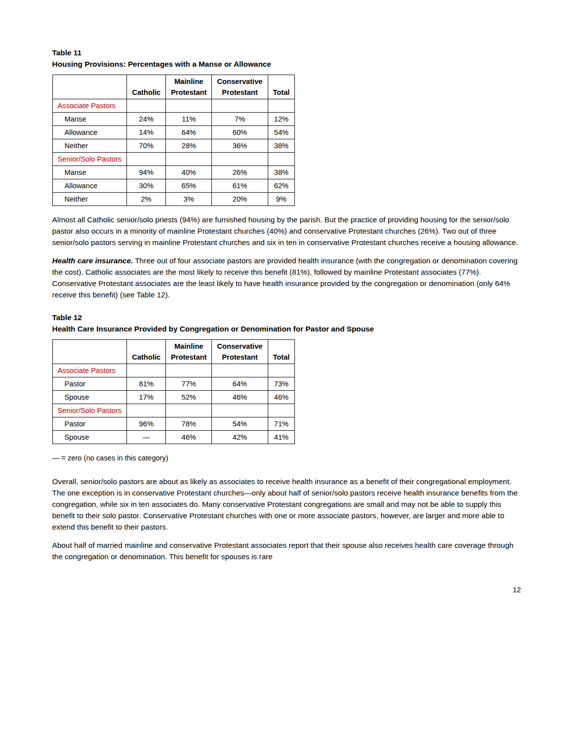Table 11 Housing Provisions: Percentages with a Manse or Allowance
| | Catholic | Mainline Protestant | Conservative Protestant | Total |
| Associate Pastors | | | | |
| Manse | 24% | 11% | 7% | 12% |
| Allowance | 14% | 64% | 60% | 54% |
| Neither | 70% | 28% | 36% | 38% |
| Senior/Solo Pastors | | | | |
| Manse | 94% | 40% | 26% | 38% |
| Allowance | 30% | 65% | 61% | 62% |
| Neither | 2% | 3% | 20% | 9% |
Almost all Catholic senior/solo priests (94%) are furnished housing by the parish. But the practice of providing housing for the senior/solo pastor also occurs in a minority of mainline Protestant churches (40%) and conservative Protestant churches (26%). Two out of three senior/solo pastors serving in mainline Protestant churches and six in ten in conservative Protestant churches receive a housing allowance.
Health care insurance. Three out of four associate pastors are provided health insurance (with the congregation or denomination covering the cost). Catholic associates are the most likely to receive this benefit (81%), followed by mainline Protestant associates (77%). Conservative Protestant associates are the least likely to have health insurance provided by the congregation or denomination (only 64% receive this benefit) (see Table 12).
Table 12 Health Care Insurance Provided by Congregation or Denomination for Pastor and Spouse
| | Catholic | Mainline Protestant | Conservative Protestant | Total |
| Associate Pastors | | | | |
| Pastor | 81% | 77% | 64% | 73% |
| Spouse | 17% | 52% | 46% | 46% |
| Senior/Solo Pastors | | | | |
| Pastor | 96% | 78% | 54% | 71% |
| Spouse | — | 46% | 42% | 41% |
— = zero (no cases in this category)
Overall, senior/solo pastors are about as likely as associates to receive health insurance as a benefit of their congregational employment. The one exception is in conservative Protestant churches—only about half of senior/solo pastors receive health insurance benefits from the congregation, while six in ten associates do. Many conservative Protestant congregations are small and may not be able to supply this benefit to their solo pastor. Conservative Protestant churches with one or more associate pastors, however, are larger and more able to extend this benefit to their pastors.
About half of married mainline and conservative Protestant associates report that their spouse also receives health care coverage through the congregation or denomination. This benefit for spouses is rare
12